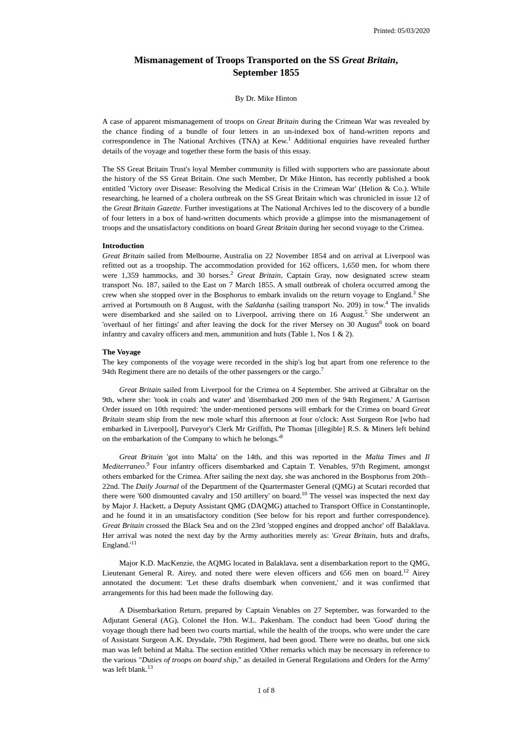Printed: 05/03/2020
Mismanagement of Troops Transported on the SS Great Britain,
September 1855
By Dr. Mike Hinton
A case of apparent mismanagement of troops on Great Britain during the Crimean War was revealed by the chance finding of a bundle of four letters in an un-indexed box of hand-written reports and correspondence in The National Archives (TNA) at Kew.1 Additional enquiries have revealed further details of the voyage and together these form the basis of this essay.
The SS Great Britain Trust's loyal Member community is filled with supporters who are passionate about the history of the SS Great Britain. One such Member, Dr Mike Hinton, has recently published a book entitled 'Victory over Disease: Resolving the Medical Crisis in the Crimean War' (Helion & Co.). While researching, he learned of a cholera outbreak on the SS Great Britain which was chronicled in issue 12 of the Great Britain Gazette. Further investigations at The National Archives led to the discovery of a bundle of four letters in a box of hand-written documents which provide a glimpse into the mismanagement of troops and the unsatisfactory conditions on board Great Britain during her second voyage to the Crimea.
Introduction
Great Britain sailed from Melbourne, Australia on 22 November 1854 and on arrival at Liverpool was refitted out as a troopship. The accommodation provided for 162 officers, 1,650 men, for whom there were 1,359 hammocks, and 30 horses.2 Great Britain, Captain Gray, now designated screw steam transport No. 187, sailed to the East on 7 March 1855. A small outbreak of cholera occurred among the crew when she stopped over in the Bosphorus to embark invalids on the return voyage to England.3 She arrived at Portsmouth on 8 August, with the Saldanha (sailing transport No. 209) in tow.4 The invalids were disembarked and she sailed on to Liverpool, arriving there on 16 August.5 She underwent an 'overhaul of her fittings' and after leaving the dock for the river Mersey on 30 August6 took on board infantry and cavalry officers and men, ammunition and huts (Table 1, Nos 1 & 2).
The Voyage
The key components of the voyage were recorded in the ship's log but apart from one reference to the 94th Regiment there are no details of the other passengers or the cargo.7
Great Britain sailed from Liverpool for the Crimea on 4 September. She arrived at Gibraltar on the 9th, where she: 'took in coals and water' and 'disembarked 200 men of the 94th Regiment.' A Garrison Order issued on 10th required: 'the under-mentioned persons will embark for the Crimea on board Great Britain steam ship from the new mole wharf this afternoon at four o'clock: Asst Surgeon Roe [who had embarked in Liverpool], Purveyor's Clerk Mr Griffith, Pte Thomas [illegible] R.S. & Miners left behind on the embarkation of the Company to which he belongs.'8
Great Britain 'got into Malta' on the 14th, and this was reported in the Malta Times and Il Mediterraneo.9 Four infantry officers disembarked and Captain T. Venables, 97th Regiment, amongst others embarked for the Crimea. After sailing the next day, she was anchored in the Bosphorus from 20th–22nd. The Daily Journal of the Department of the Quartermaster General (QMG) at Scutari recorded that there were '600 dismounted cavalry and 150 artillery' on board.10 The vessel was inspected the next day by Major J. Hackett, a Deputy Assistant QMG (DAQMG) attached to Transport Office in Constantinople, and he found it in an unsatisfactory condition (See below for his report and further correspondence). Great Britain crossed the Black Sea and on the 23rd 'stopped engines and dropped anchor' off Balaklava. Her arrival was noted the next day by the Army authorities merely as: 'Great Britain, huts and drafts, England.'11
Major K.D. MacKenzie, the AQMG located in Balaklava, sent a disembarkation report to the QMG, Lieutenant General R. Airey, and noted there were eleven officers and 656 men on board.12 Airey annotated the document: 'Let these drafts disembark when convenient,' and it was confirmed that arrangements for this had been made the following day.
A Disembarkation Return, prepared by Captain Venables on 27 September, was forwarded to the Adjutant General (AG), Colonel the Hon. W.L. Pakenham. The conduct had been 'Good' during the voyage though there had been two courts martial, while the health of the troops, who were under the care of Assistant Surgeon A.K. Drysdale, 79th Regiment, had been good. There were no deaths, but one sick man was left behind at Malta. The section entitled 'Other remarks which may be necessary in reference to the various "Duties of troops on board ship," as detailed in General Regulations and Orders for the Army' was left blank.13
1 of 8